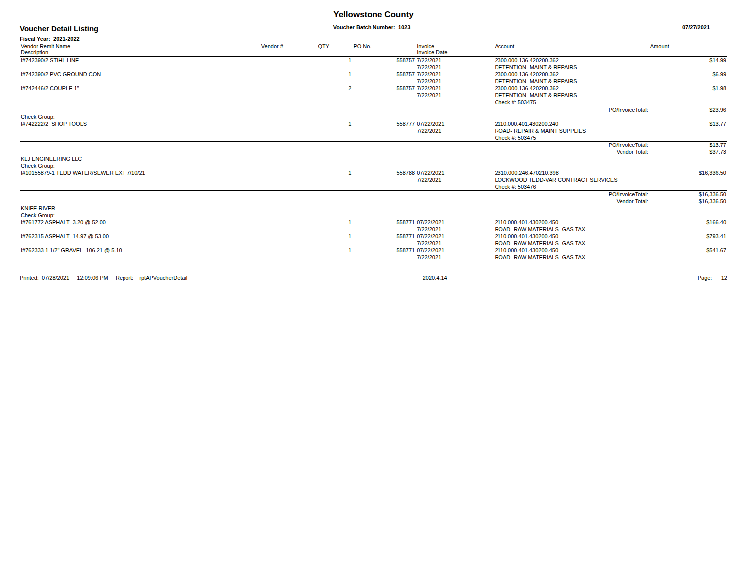Yellowstone County
Voucher Detail Listing
Voucher Batch Number: 1023
07/27/2021
Fiscal Year: 2021-2022
| Vendor Remit Name Description | Vendor # | QTY | PO No. | Invoice Invoice Date | Account | Amount |
| --- | --- | --- | --- | --- | --- | --- |
| I#742390/2 STIHL LINE | | 1 | 558757 | 7/22/2021 | 2300.000.136.420200.362 | $14.99 |
| | | | | 7/22/2021 | DETENTION- MAINT & REPAIRS | |
| I#742390/2 PVC GROUND CON | | 1 | 558757 | 7/22/2021 | 2300.000.136.420200.362 | $6.99 |
| | | | | 7/22/2021 | DETENTION- MAINT & REPAIRS | |
| I#742446/2 COUPLE 1" | | 2 | 558757 | 7/22/2021 | 2300.000.136.420200.362 | $1.98 |
| | | | | 7/22/2021 | DETENTION- MAINT & REPAIRS | |
| | | | | | Check #: 503475 | |
| | | | | | PO/InvoiceTotal: | $23.96 |
| Check Group: | | | | | | |
| I#742222/2 SHOP TOOLS | | 1 | 558777 | 07/22/2021 | 2110.000.401.430200.240 | $13.77 |
| | | | | 7/22/2021 | ROAD- REPAIR & MAINT SUPPLIES | |
| | | | | | Check #: 503475 | |
| | | | | | PO/InvoiceTotal: | $13.77 |
| | | | | | Vendor Total: | $37.73 |
| KLJ ENGINEERING LLC | | | | | | |
| Check Group: | | | | | | |
| I#10155879-1 TEDD WATER/SEWER EXT 7/10/21 | | 1 | 558788 | 07/22/2021 | 2310.000.246.470210.398 | $16,336.50 |
| | | | | 7/22/2021 | LOCKWOOD TEDD-VAR CONTRACT SERVICES | |
| | | | | | Check #: 503476 | |
| | | | | | PO/InvoiceTotal: | $16,336.50 |
| | | | | | Vendor Total: | $16,336.50 |
| KNIFE RIVER | | | | | | |
| Check Group: | | | | | | |
| I#761772 ASPHALT 3.20 @ 52.00 | | 1 | 558771 | 07/22/2021 | 2110.000.401.430200.450 | $166.40 |
| | | | | 7/22/2021 | ROAD- RAW MATERIALS- GAS TAX | |
| I#762315 ASPHALT 14.97 @ 53.00 | | 1 | 558771 | 07/22/2021 | 2110.000.401.430200.450 | $793.41 |
| | | | | 7/22/2021 | ROAD- RAW MATERIALS- GAS TAX | |
| I#762333 1 1/2" GRAVEL 106.21 @ 5.10 | | 1 | 558771 | 07/22/2021 | 2110.000.401.430200.450 | $541.67 |
| | | | | 7/22/2021 | ROAD- RAW MATERIALS- GAS TAX | |
Printed: 07/28/2021 12:09:06 PM Report: rptAPVoucherDetail
2020.4.14
Page: 12